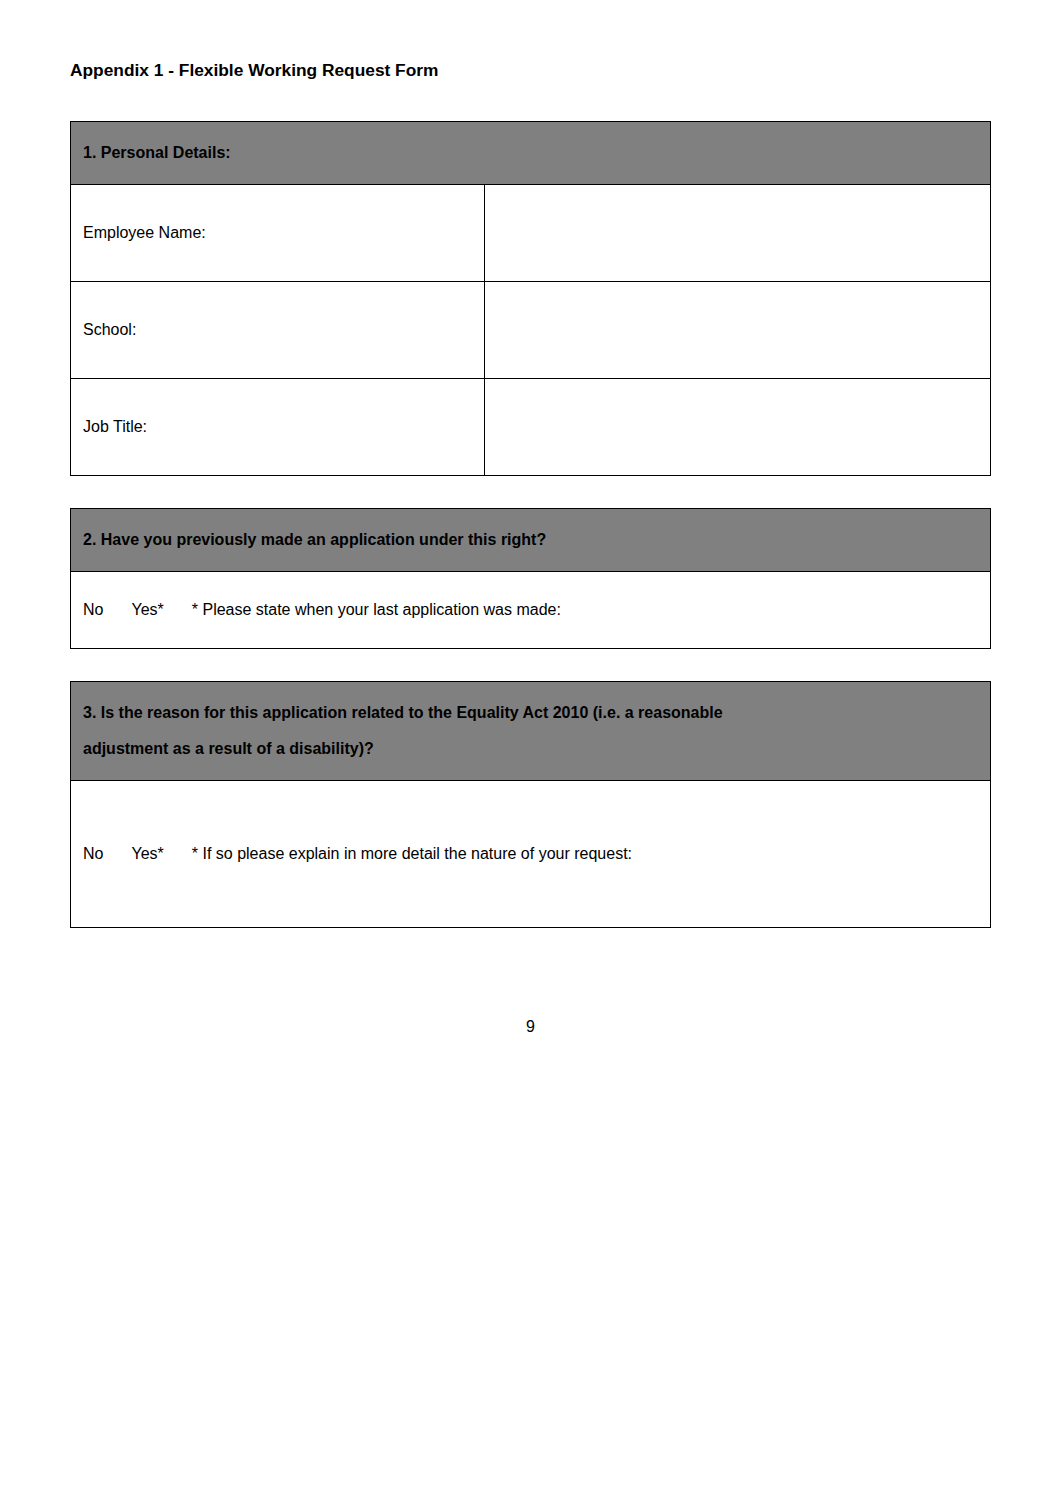Appendix 1 - Flexible Working Request Form
| 1. Personal Details: |
| --- |
| Employee Name: | |
| School: | |
| Job Title: | |
| 2. Have you previously made an application under this right? |
| --- |
| No Yes* * Please state when your last application was made: |
| 3. Is the reason for this application related to the Equality Act 2010 (i.e. a reasonable adjustment as a result of a disability)? |
| --- |
| No Yes* * If so please explain in more detail the nature of your request: |
9